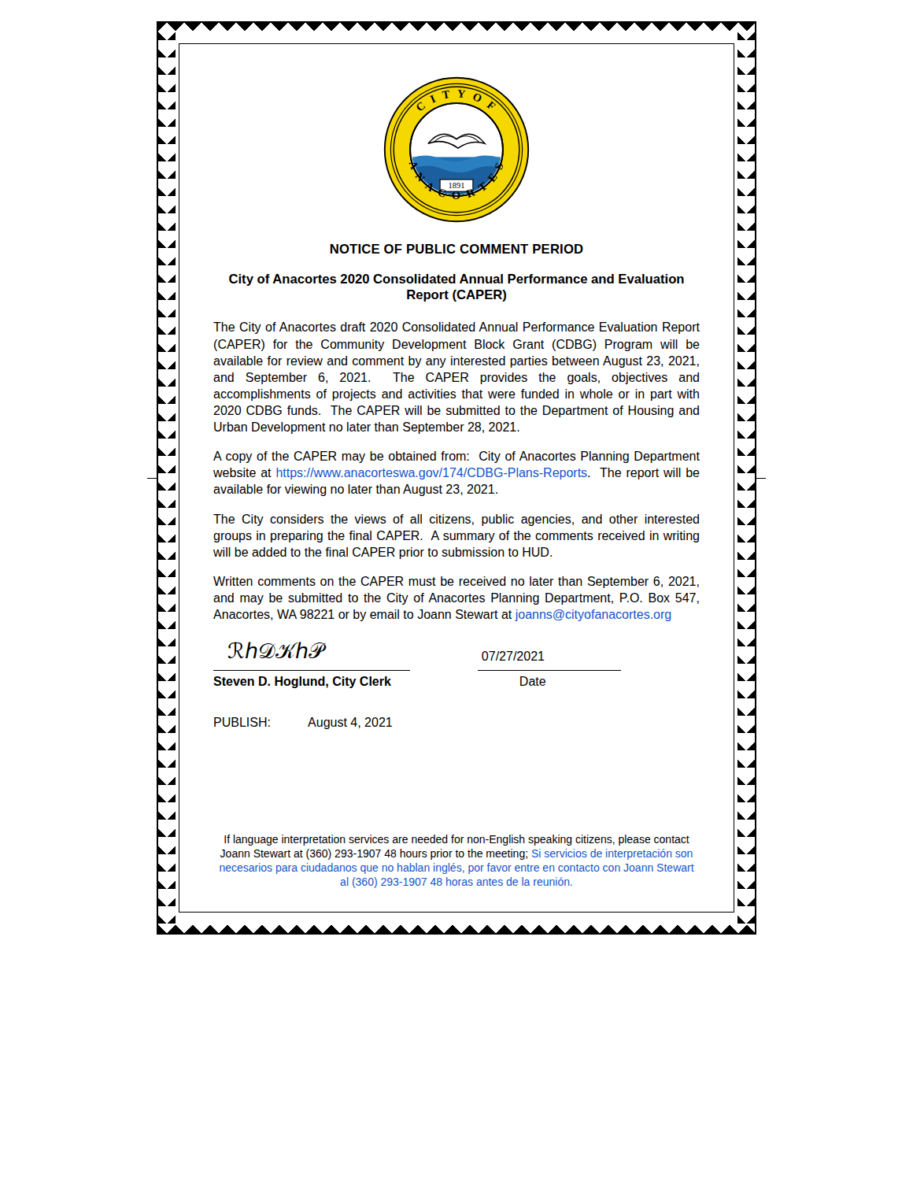1891 C I T Y O F A N A C O R T E S
NOTICE OF PUBLIC COMMENT PERIOD
City of Anacortes 2020 Consolidated Annual Performance and Evaluation Report (CAPER)
The City of Anacortes draft 2020 Consolidated Annual Performance Evaluation Report (CAPER) for the Community Development Block Grant (CDBG) Program will be available for review and comment by any interested parties between August 23, 2021, and September 6, 2021. The CAPER provides the goals, objectives and accomplishments of projects and activities that were funded in whole or in part with 2020 CDBG funds. The CAPER will be submitted to the Department of Housing and Urban Development no later than September 28, 2021.
A copy of the CAPER may be obtained from: City of Anacortes Planning Department website at https://www.anacorteswa.gov/174/CDBG-Plans-Reports. The report will be available for viewing no later than August 23, 2021.
The City considers the views of all citizens, public agencies, and other interested groups in preparing the final CAPER. A summary of the comments received in writing will be added to the final CAPER prior to submission to HUD.
Written comments on the CAPER must be received no later than September 6, 2021, and may be submitted to the City of Anacortes Planning Department, P.O. Box 547, Anacortes, WA 98221 or by email to Joann Stewart at joanns@cityofanacortes.org
ℛℎ𝒟𝒦ℎ𝒫
Steven D. Hoglund, City Clerk
07/27/2021
Date
PUBLISH: August 4, 2021
If language interpretation services are needed for non-English speaking citizens, please contact Joann Stewart at (360) 293-1907 48 hours prior to the meeting; Si servicios de interpretación son necesarios para ciudadanos que no hablan inglés, por favor entre en contacto con Joann Stewart al (360) 293-1907 48 horas antes de la reunión.